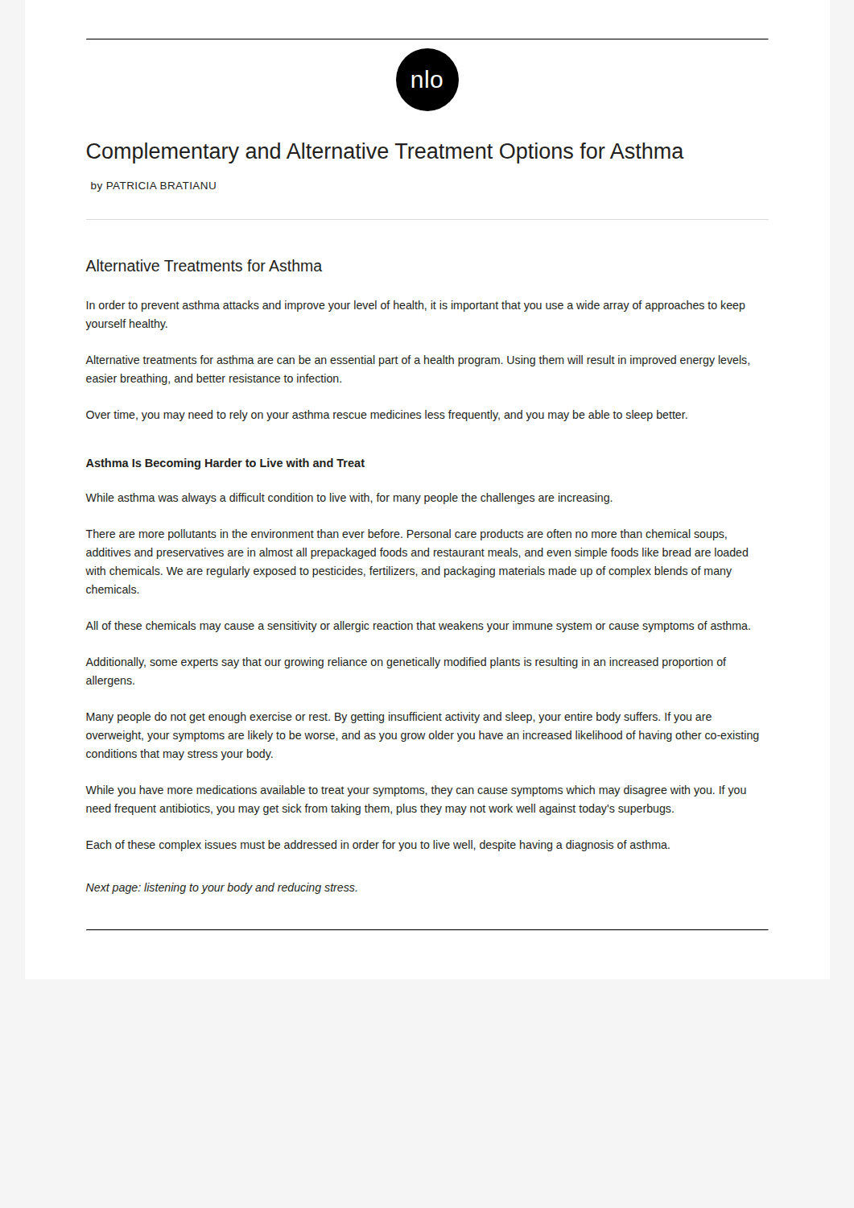nlo
Complementary and Alternative Treatment Options for Asthma
by PATRICIA BRATIANU
Alternative Treatments for Asthma
In order to prevent asthma attacks and improve your level of health, it is important that you use a wide array of approaches to keep yourself healthy.
Alternative treatments for asthma are can be an essential part of a health program. Using them will result in improved energy levels, easier breathing, and better resistance to infection.
Over time, you may need to rely on your asthma rescue medicines less frequently, and you may be able to sleep better.
Asthma Is Becoming Harder to Live with and Treat
While asthma was always a difficult condition to live with, for many people the challenges are increasing.
There are more pollutants in the environment than ever before. Personal care products are often no more than chemical soups, additives and preservatives are in almost all prepackaged foods and restaurant meals, and even simple foods like bread are loaded with chemicals. We are regularly exposed to pesticides, fertilizers, and packaging materials made up of complex blends of many chemicals.
All of these chemicals may cause a sensitivity or allergic reaction that weakens your immune system or cause symptoms of asthma.
Additionally, some experts say that our growing reliance on genetically modified plants is resulting in an increased proportion of allergens.
Many people do not get enough exercise or rest. By getting insufficient activity and sleep, your entire body suffers. If you are overweight, your symptoms are likely to be worse, and as you grow older you have an increased likelihood of having other co-existing conditions that may stress your body.
While you have more medications available to treat your symptoms, they can cause symptoms which may disagree with you. If you need frequent antibiotics, you may get sick from taking them, plus they may not work well against today's superbugs.
Each of these complex issues must be addressed in order for you to live well, despite having a diagnosis of asthma.
Next page: listening to your body and reducing stress.